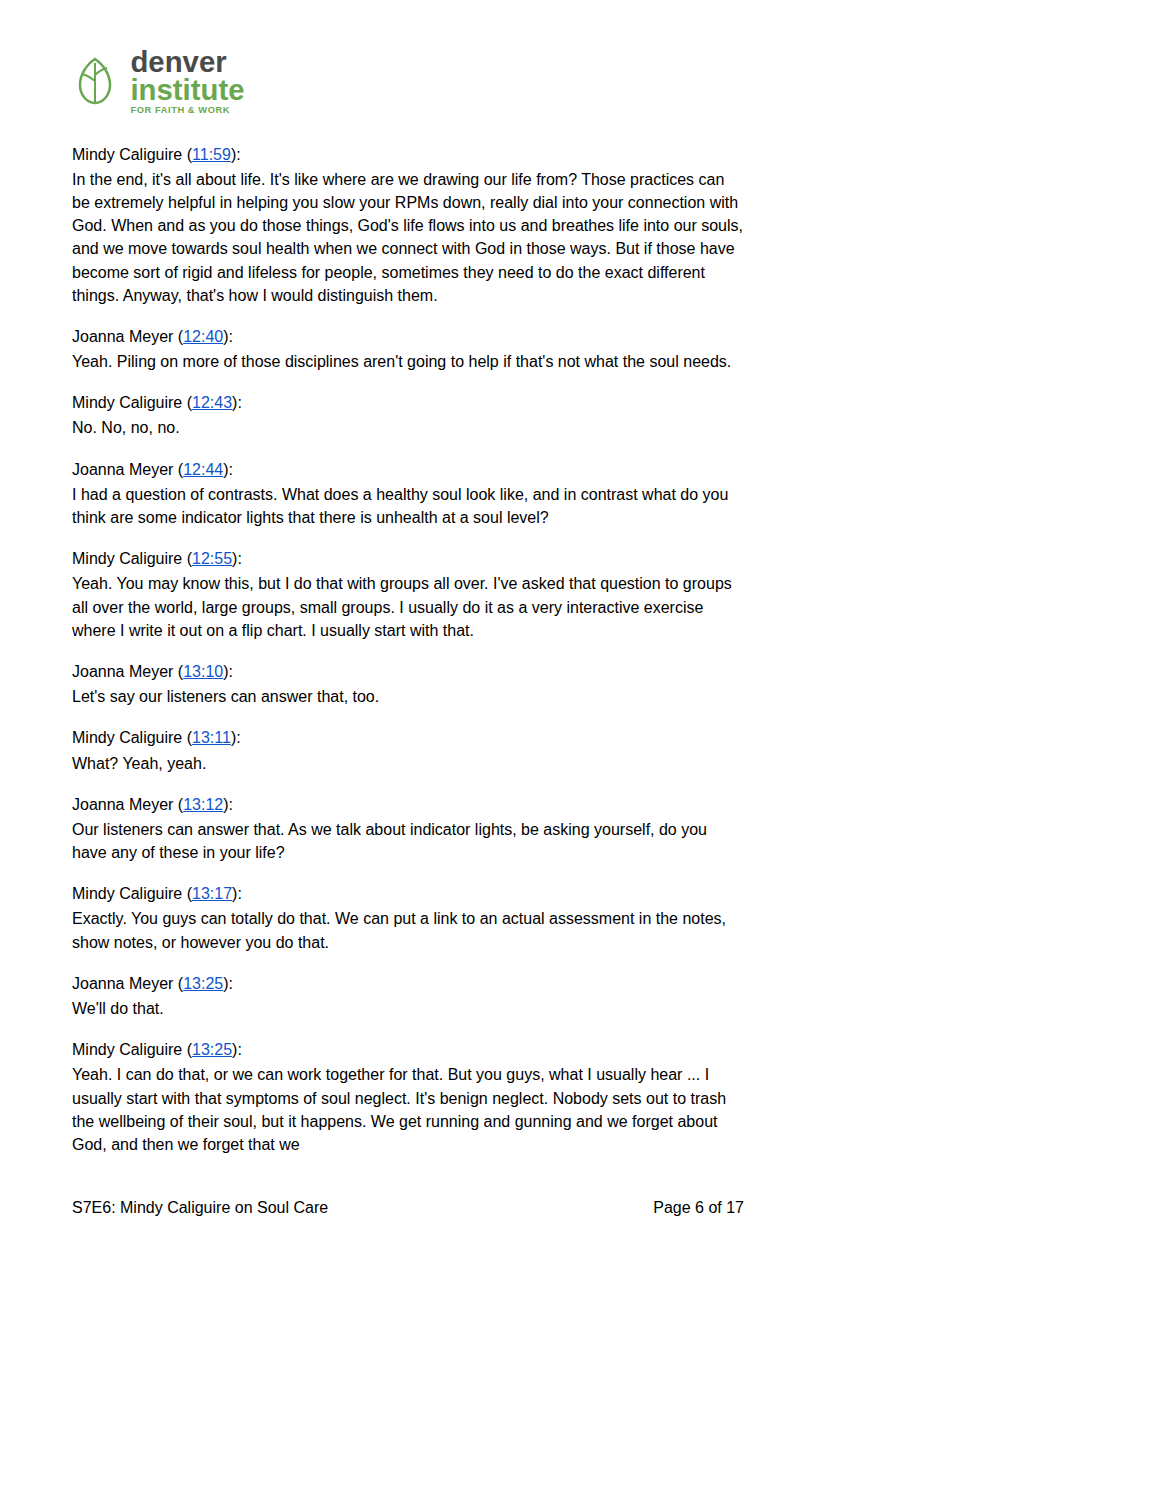denver
institute FOR FAITH & WORK
Mindy Caliguire (11:59):
In the end, it's all about life. It's like where are we drawing our life from? Those practices can be extremely helpful in helping you slow your RPMs down, really dial into your connection with God. When and as you do those things, God's life flows into us and breathes life into our souls, and we move towards soul health when we connect with God in those ways. But if those have become sort of rigid and lifeless for people, sometimes they need to do the exact different things. Anyway, that's how I would distinguish them.
Joanna Meyer (12:40):
Yeah. Piling on more of those disciplines aren't going to help if that's not what the soul needs.
Mindy Caliguire (12:43):
No. No, no, no.
Joanna Meyer (12:44):
I had a question of contrasts. What does a healthy soul look like, and in contrast what do you think are some indicator lights that there is unhealth at a soul level?
Mindy Caliguire (12:55):
Yeah. You may know this, but I do that with groups all over. I've asked that question to groups all over the world, large groups, small groups. I usually do it as a very interactive exercise where I write it out on a flip chart. I usually start with that.
Joanna Meyer (13:10):
Let's say our listeners can answer that, too.
Mindy Caliguire (13:11):
What? Yeah, yeah.
Joanna Meyer (13:12):
Our listeners can answer that. As we talk about indicator lights, be asking yourself, do you have any of these in your life?
Mindy Caliguire (13:17):
Exactly. You guys can totally do that. We can put a link to an actual assessment in the notes, show notes, or however you do that.
Joanna Meyer (13:25):
We'll do that.
Mindy Caliguire (13:25):
Yeah. I can do that, or we can work together for that. But you guys, what I usually hear ... I usually start with that symptoms of soul neglect. It's benign neglect. Nobody sets out to trash the wellbeing of their soul, but it happens. We get running and gunning and we forget about God, and then we forget that we
S7E6: Mindy Caliguire on Soul Care Page 6 of 17